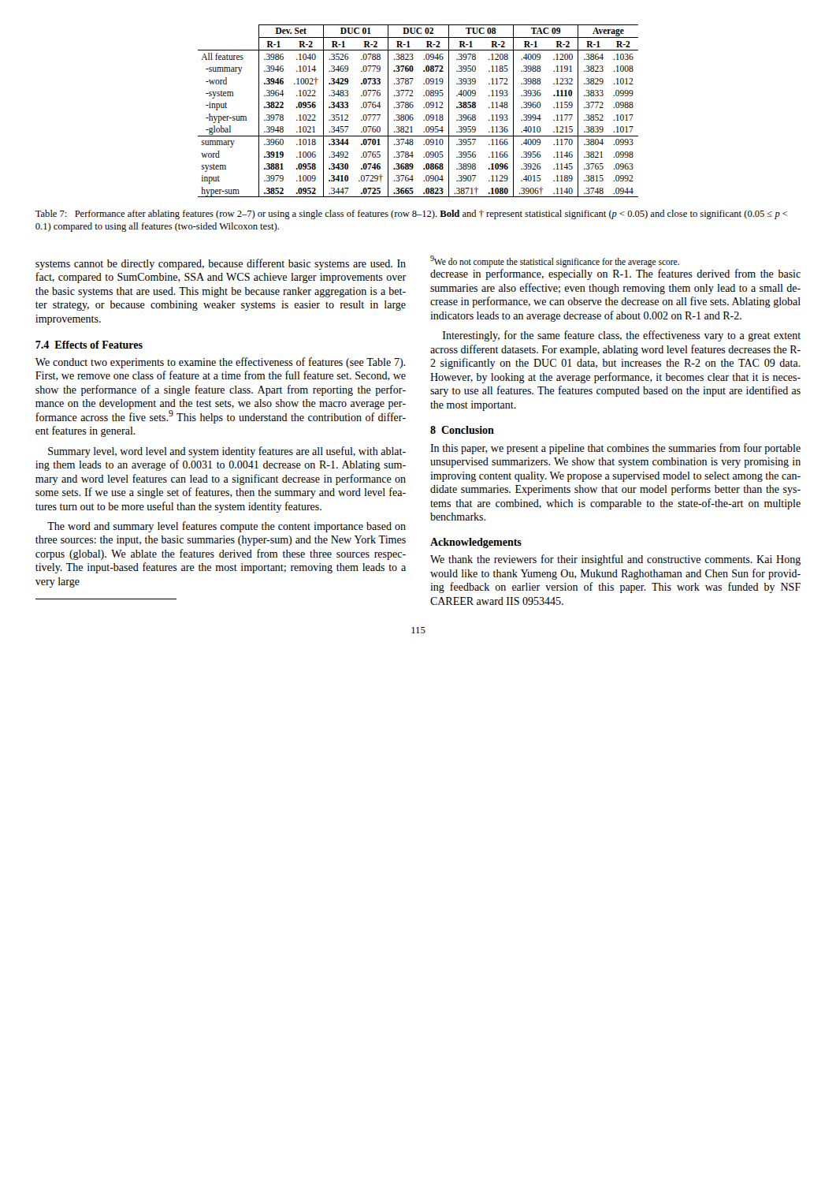| | Dev. Set | DUC 01 | DUC 02 | TUC 08 | TAC 09 | Average |
| --- | --- | --- | --- | --- | --- | --- |
| | R-1 | R-2 | R-1 | R-2 | R-1 | R-2 | R-1 | R-2 | R-1 | R-2 | R-1 | R-2 |
| All features | .3986 | .1040 | .3526 | .0788 | .3823 | .0946 | .3978 | .1208 | .4009 | .1200 | .3864 | .1036 |
| -summary | .3946 | .1014 | .3469 | .0779 | .3760 | .0872 | .3950 | .1185 | .3988 | .1191 | .3823 | .1008 |
| -word | .3946 | .1002† | .3429 | .0733 | .3787 | .0919 | .3939 | .1172 | .3988 | .1232 | .3829 | .1012 |
| -system | .3964 | .1022 | .3483 | .0776 | .3772 | .0895 | .4009 | .1193 | .3936 | .1110 | .3833 | .0999 |
| -input | .3822 | .0956 | .3433 | .0764 | .3786 | .0912 | .3858 | .1148 | .3960 | .1159 | .3772 | .0988 |
| -hyper-sum | .3978 | .1022 | .3512 | .0777 | .3806 | .0918 | .3968 | .1193 | .3994 | .1177 | .3852 | .1017 |
| -global | .3948 | .1021 | .3457 | .0760 | .3821 | .0954 | .3959 | .1136 | .4010 | .1215 | .3839 | .1017 |
| summary | .3960 | .1018 | .3344 | .0701 | .3748 | .0910 | .3957 | .1166 | .4009 | .1170 | .3804 | .0993 |
| word | .3919 | .1006 | .3492 | .0765 | .3784 | .0905 | .3956 | .1166 | .3956 | .1146 | .3821 | .0998 |
| system | .3881 | .0958 | .3430 | .0746 | .3689 | .0868 | .3898 | .1096 | .3926 | .1145 | .3765 | .0963 |
| input | .3979 | .1009 | .3410 | .0729† | .3764 | .0904 | .3907 | .1129 | .4015 | .1189 | .3815 | .0992 |
| hyper-sum | .3852 | .0952 | .3447 | .0725 | .3665 | .0823 | .3871† | .1080 | .3906† | .1140 | .3748 | .0944 |
Table 7: Performance after ablating features (row 2–7) or using a single class of features (row 8–12). Bold and † represent statistical significant (p < 0.05) and close to significant (0.05 ≤ p < 0.1) compared to using all features (two-sided Wilcoxon test).
systems cannot be directly compared, because different basic systems are used. In fact, compared to SumCombine, SSA and WCS achieve larger improvements over the basic systems that are used. This might be because ranker aggregation is a better strategy, or because combining weaker systems is easier to result in large improvements.
7.4 Effects of Features
We conduct two experiments to examine the effectiveness of features (see Table 7). First, we remove one class of feature at a time from the full feature set. Second, we show the performance of a single feature class. Apart from reporting the performance on the development and the test sets, we also show the macro average performance across the five sets.9 This helps to understand the contribution of different features in general.
Summary level, word level and system identity features are all useful, with ablating them leads to an average of 0.0031 to 0.0041 decrease on R-1. Ablating summary and word level features can lead to a significant decrease in performance on some sets. If we use a single set of features, then the summary and word level features turn out to be more useful than the system identity features.
The word and summary level features compute the content importance based on three sources: the input, the basic summaries (hyper-sum) and the New York Times corpus (global). We ablate the features derived from these three sources respectively. The input-based features are the most important; removing them leads to a very large
9We do not compute the statistical significance for the average score.
decrease in performance, especially on R-1. The features derived from the basic summaries are also effective; even though removing them only lead to a small decrease in performance, we can observe the decrease on all five sets. Ablating global indicators leads to an average decrease of about 0.002 on R-1 and R-2.
Interestingly, for the same feature class, the effectiveness vary to a great extent across different datasets. For example, ablating word level features decreases the R-2 significantly on the DUC 01 data, but increases the R-2 on the TAC 09 data. However, by looking at the average performance, it becomes clear that it is necessary to use all features. The features computed based on the input are identified as the most important.
8 Conclusion
In this paper, we present a pipeline that combines the summaries from four portable unsupervised summarizers. We show that system combination is very promising in improving content quality. We propose a supervised model to select among the candidate summaries. Experiments show that our model performs better than the systems that are combined, which is comparable to the state-of-the-art on multiple benchmarks.
Acknowledgements
We thank the reviewers for their insightful and constructive comments. Kai Hong would like to thank Yumeng Ou, Mukund Raghothaman and Chen Sun for providing feedback on earlier version of this paper. This work was funded by NSF CAREER award IIS 0953445.
115